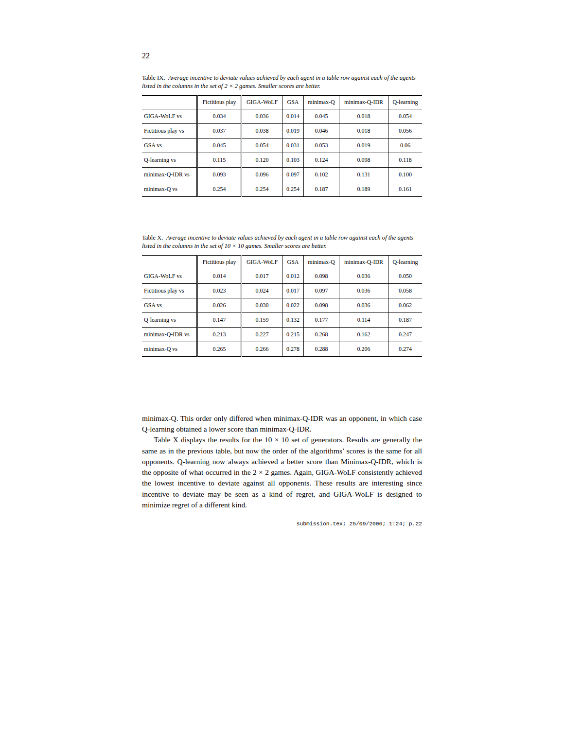22
Table IX. Average incentive to deviate values achieved by each agent in a table row against each of the agents listed in the columns in the set of 2 × 2 games. Smaller scores are better.
| | Fictitious play | GIGA-WoLF | GSA | minimax-Q | minimax-Q-IDR | Q-learning |
| --- | --- | --- | --- | --- | --- | --- |
| GIGA-WoLF vs | 0.034 | 0.036 | 0.014 | 0.045 | 0.018 | 0.054 |
| Fictitious play vs | 0.037 | 0.038 | 0.019 | 0.046 | 0.018 | 0.056 |
| GSA vs | 0.045 | 0.054 | 0.031 | 0.053 | 0.019 | 0.06 |
| Q-learning vs | 0.115 | 0.120 | 0.103 | 0.124 | 0.098 | 0.118 |
| minimax-Q-IDR vs | 0.093 | 0.096 | 0.097 | 0.102 | 0.131 | 0.100 |
| minimax-Q vs | 0.254 | 0.254 | 0.254 | 0.187 | 0.189 | 0.161 |
Table X. Average incentive to deviate values achieved by each agent in a table row against each of the agents listed in the columns in the set of 10 × 10 games. Smaller scores are better.
| | Fictitious play | GIGA-WoLF | GSA | minimax-Q | minimax-Q-IDR | Q-learning |
| --- | --- | --- | --- | --- | --- | --- |
| GIGA-WoLF vs | 0.014 | 0.017 | 0.012 | 0.098 | 0.036 | 0.050 |
| Fictitious play vs | 0.023 | 0.024 | 0.017 | 0.097 | 0.036 | 0.058 |
| GSA vs | 0.026 | 0.030 | 0.022 | 0.098 | 0.036 | 0.062 |
| Q-learning vs | 0.147 | 0.159 | 0.132 | 0.177 | 0.114 | 0.187 |
| minimax-Q-IDR vs | 0.213 | 0.227 | 0.215 | 0.268 | 0.162 | 0.247 |
| minimax-Q vs | 0.265 | 0.266 | 0.278 | 0.288 | 0.206 | 0.274 |
minimax-Q. This order only differed when minimax-Q-IDR was an opponent, in which case Q-learning obtained a lower score than minimax-Q-IDR.
Table X displays the results for the 10 × 10 set of generators. Results are generally the same as in the previous table, but now the order of the algorithms’ scores is the same for all opponents. Q-learning now always achieved a better score than Minimax-Q-IDR, which is the opposite of what occurred in the 2 × 2 games. Again, GIGA-WoLF consistently achieved the lowest incentive to deviate against all opponents. These results are interesting since incentive to deviate may be seen as a kind of regret, and GIGA-WoLF is designed to minimize regret of a different kind.
submission.tex; 25/09/2006; 1:24; p.22